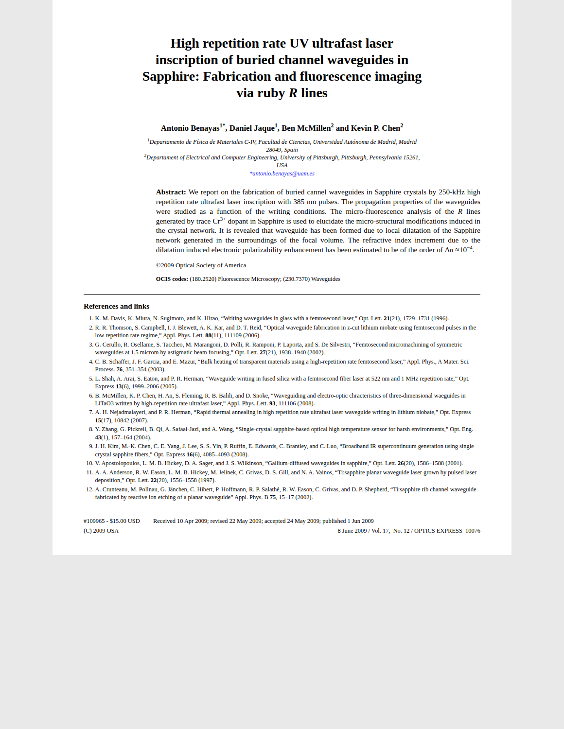High repetition rate UV ultrafast laser
inscription of buried channel waveguides in
Sapphire: Fabrication and fluorescence imaging
via ruby R lines
Antonio Benayas1*, Daniel Jaque1, Ben McMillen2 and Kevin P. Chen2
1Departamento de Física de Materiales C-IV, Facultad de Ciencias, Universidad Autónoma de Madrid, Madrid
28049, Spain
2Departament of Electrical and Computer Engineering, University of Pittsburgh, Pittsburgh, Pennsylvania 15261,
USA
*antonio.benayas@uam.es
Abstract: We report on the fabrication of buried cannel waveguides in Sapphire crystals by 250-kHz high repetition rate ultrafast laser inscription with 385 nm pulses. The propagation properties of the waveguides were studied as a function of the writing conditions. The micro-fluorescence analysis of the R lines generated by trace Cr3+ dopant in Sapphire is used to elucidate the micro-structural modifications induced in the crystal network. It is revealed that waveguide has been formed due to local dilatation of the Sapphire network generated in the surroundings of the focal volume. The refractive index increment due to the dilatation induced electronic polarizability enhancement has been estimated to be of the order of Δn ≈10−4.
©2009 Optical Society of America
OCIS codes: (180.2520) Fluorescence Microscopy; (230.7370) Waveguides
References and links
K. M. Davis, K. Miura, N. Sugimoto, and K. Hirao, “Writing waveguides in glass with a femtosecond laser,” Opt. Lett. 21(21), 1729–1731 (1996).
R. R. Thomson, S. Campbell, I. J. Blewett, A. K. Kar, and D. T. Reid, “Optical waveguide fabrication in z-cut lithium niobate using femtosecond pulses in the low repetition rate regime,” Appl. Phys. Lett. 88(11), 111109 (2006).
G. Cerullo, R. Osellame, S. Taccheo, M. Marangoni, D. Polli, R. Ramponi, P. Laporta, and S. De Silvestri, “Femtosecond micromachining of symmetric waveguides at 1.5 microm by astigmatic beam focusing,” Opt. Lett. 27(21), 1938–1940 (2002).
C. B. Schaffer, J. F. Garcia, and E. Mazur, “Bulk heating of transparent materials using a high-repetition rate femtosecond laser,” Appl. Phys., A Mater. Sci. Process. 76, 351–354 (2003).
L. Shah, A. Arai, S. Eaton, and P. R. Herman, “Waveguide writing in fused silica with a femtosecond fiber laser at 522 nm and 1 MHz repetition rate,” Opt. Express 13(6), 1999–2006 (2005).
B. McMillen, K. P. Chen, H. An, S. Fleming, R. B. Balili, and D. Snoke, “Waveguiding and electro-optic chracteristics of three-dimensional waeguides in LiTaO3 written by high-repetition rate ultrafast laser,” Appl. Phys. Lett. 93, 111106 (2008).
A. H. Nejadmalayeri, and P. R. Herman, “Rapid thermal annealing in high repetition rate ultrafast laser waveguide writing in lithium niobate,” Opt. Express 15(17), 10842 (2007).
Y. Zhang, G. Pickrell, B. Qi, A. Safaai-Jazi, and A. Wang, “Single-crystal sapphire-based optical high temperature sensor for harsh environments,” Opt. Eng. 43(1), 157–164 (2004).
J. H. Kim, M.-K. Chen, C. E. Yang, J. Lee, S. S. Yin, P. Ruffin, E. Edwards, C. Brantley, and C. Luo, “Broadband IR supercontinuum generation using single crystal sapphire fibers,” Opt. Express 16(6), 4085–4093 (2008).
V. Apostolopoulos, L. M. B. Hickey, D. A. Sager, and J. S. Wilkinson, “Gallium-diffused waveguides in sapphire,” Opt. Lett. 26(20), 1586–1588 (2001).
A. A. Anderson, R. W. Eason, L. M. B. Hickey, M. Jelinek, C. Grivas, D. S. Gill, and N. A. Vainos, “Ti:sapphire planar waveguide laser grown by pulsed laser deposition,” Opt. Lett. 22(20), 1556–1558 (1997).
A. Crunteanu, M. Pollnau, G. Jänchen, C. Hibert, P. Hoffmann, R. P. Salathé, R. W. Eason, C. Grivas, and D. P. Shepherd, “Ti:sapphire rib channel waveguide fabricated by reactive ion etching of a planar waveguide” Appl. Phys. B 75, 15–17 (2002).
#109965 - $15.00 USD Received 10 Apr 2009; revised 22 May 2009; accepted 24 May 2009; published 1 Jun 2009
(C) 2009 OSA 8 June 2009 / Vol. 17, No. 12 / OPTICS EXPRESS 10076